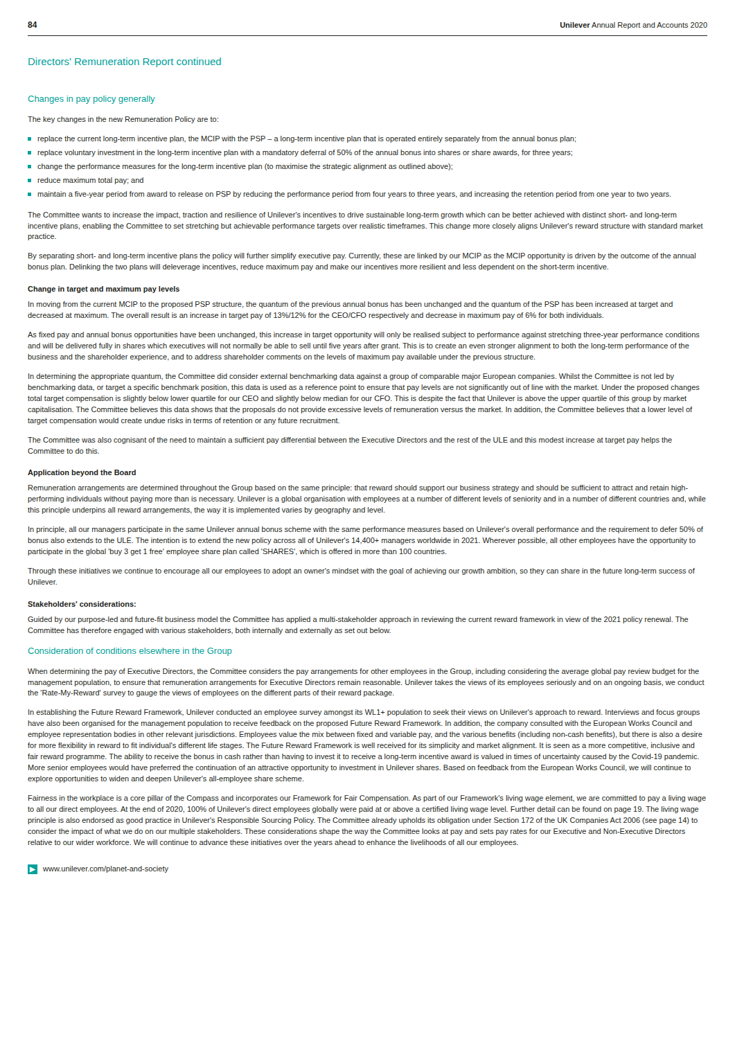84
Unilever Annual Report and Accounts 2020
Directors' Remuneration Report continued
Changes in pay policy generally
The key changes in the new Remuneration Policy are to:
replace the current long-term incentive plan, the MCIP with the PSP – a long-term incentive plan that is operated entirely separately from the annual bonus plan;
replace voluntary investment in the long-term incentive plan with a mandatory deferral of 50% of the annual bonus into shares or share awards, for three years;
change the performance measures for the long-term incentive plan (to maximise the strategic alignment as outlined above);
reduce maximum total pay; and
maintain a five-year period from award to release on PSP by reducing the performance period from four years to three years, and increasing the retention period from one year to two years.
The Committee wants to increase the impact, traction and resilience of Unilever's incentives to drive sustainable long-term growth which can be better achieved with distinct short- and long-term incentive plans, enabling the Committee to set stretching but achievable performance targets over realistic timeframes. This change more closely aligns Unilever's reward structure with standard market practice.
By separating short- and long-term incentive plans the policy will further simplify executive pay. Currently, these are linked by our MCIP as the MCIP opportunity is driven by the outcome of the annual bonus plan. Delinking the two plans will deleverage incentives, reduce maximum pay and make our incentives more resilient and less dependent on the short-term incentive.
Change in target and maximum pay levels
In moving from the current MCIP to the proposed PSP structure, the quantum of the previous annual bonus has been unchanged and the quantum of the PSP has been increased at target and decreased at maximum. The overall result is an increase in target pay of 13%/12% for the CEO/CFO respectively and decrease in maximum pay of 6% for both individuals.
As fixed pay and annual bonus opportunities have been unchanged, this increase in target opportunity will only be realised subject to performance against stretching three-year performance conditions and will be delivered fully in shares which executives will not normally be able to sell until five years after grant. This is to create an even stronger alignment to both the long-term performance of the business and the shareholder experience, and to address shareholder comments on the levels of maximum pay available under the previous structure.
In determining the appropriate quantum, the Committee did consider external benchmarking data against a group of comparable major European companies. Whilst the Committee is not led by benchmarking data, or target a specific benchmark position, this data is used as a reference point to ensure that pay levels are not significantly out of line with the market. Under the proposed changes total target compensation is slightly below lower quartile for our CEO and slightly below median for our CFO. This is despite the fact that Unilever is above the upper quartile of this group by market capitalisation. The Committee believes this data shows that the proposals do not provide excessive levels of remuneration versus the market. In addition, the Committee believes that a lower level of target compensation would create undue risks in terms of retention or any future recruitment.
The Committee was also cognisant of the need to maintain a sufficient pay differential between the Executive Directors and the rest of the ULE and this modest increase at target pay helps the Committee to do this.
Application beyond the Board
Remuneration arrangements are determined throughout the Group based on the same principle: that reward should support our business strategy and should be sufficient to attract and retain high-performing individuals without paying more than is necessary. Unilever is a global organisation with employees at a number of different levels of seniority and in a number of different countries and, while this principle underpins all reward arrangements, the way it is implemented varies by geography and level.
In principle, all our managers participate in the same Unilever annual bonus scheme with the same performance measures based on Unilever's overall performance and the requirement to defer 50% of bonus also extends to the ULE. The intention is to extend the new policy across all of Unilever's 14,400+ managers worldwide in 2021. Wherever possible, all other employees have the opportunity to participate in the global 'buy 3 get 1 free' employee share plan called 'SHARES', which is offered in more than 100 countries.
Through these initiatives we continue to encourage all our employees to adopt an owner's mindset with the goal of achieving our growth ambition, so they can share in the future long-term success of Unilever.
Stakeholders' considerations:
Guided by our purpose-led and future-fit business model the Committee has applied a multi-stakeholder approach in reviewing the current reward framework in view of the 2021 policy renewal. The Committee has therefore engaged with various stakeholders, both internally and externally as set out below.
Consideration of conditions elsewhere in the Group
When determining the pay of Executive Directors, the Committee considers the pay arrangements for other employees in the Group, including considering the average global pay review budget for the management population, to ensure that remuneration arrangements for Executive Directors remain reasonable. Unilever takes the views of its employees seriously and on an ongoing basis, we conduct the 'Rate-My-Reward' survey to gauge the views of employees on the different parts of their reward package.
In establishing the Future Reward Framework, Unilever conducted an employee survey amongst its WL1+ population to seek their views on Unilever's approach to reward. Interviews and focus groups have also been organised for the management population to receive feedback on the proposed Future Reward Framework. In addition, the company consulted with the European Works Council and employee representation bodies in other relevant jurisdictions. Employees value the mix between fixed and variable pay, and the various benefits (including non-cash benefits), but there is also a desire for more flexibility in reward to fit individual's different life stages. The Future Reward Framework is well received for its simplicity and market alignment. It is seen as a more competitive, inclusive and fair reward programme. The ability to receive the bonus in cash rather than having to invest it to receive a long-term incentive award is valued in times of uncertainty caused by the Covid-19 pandemic. More senior employees would have preferred the continuation of an attractive opportunity to investment in Unilever shares. Based on feedback from the European Works Council, we will continue to explore opportunities to widen and deepen Unilever's all-employee share scheme.
Fairness in the workplace is a core pillar of the Compass and incorporates our Framework for Fair Compensation. As part of our Framework's living wage element, we are committed to pay a living wage to all our direct employees. At the end of 2020, 100% of Unilever's direct employees globally were paid at or above a certified living wage level. Further detail can be found on page 19. The living wage principle is also endorsed as good practice in Unilever's Responsible Sourcing Policy. The Committee already upholds its obligation under Section 172 of the UK Companies Act 2006 (see page 14) to consider the impact of what we do on our multiple stakeholders. These considerations shape the way the Committee looks at pay and sets pay rates for our Executive and Non-Executive Directors relative to our wider workforce. We will continue to advance these initiatives over the years ahead to enhance the livelihoods of all our employees.
▶ www.unilever.com/planet-and-society